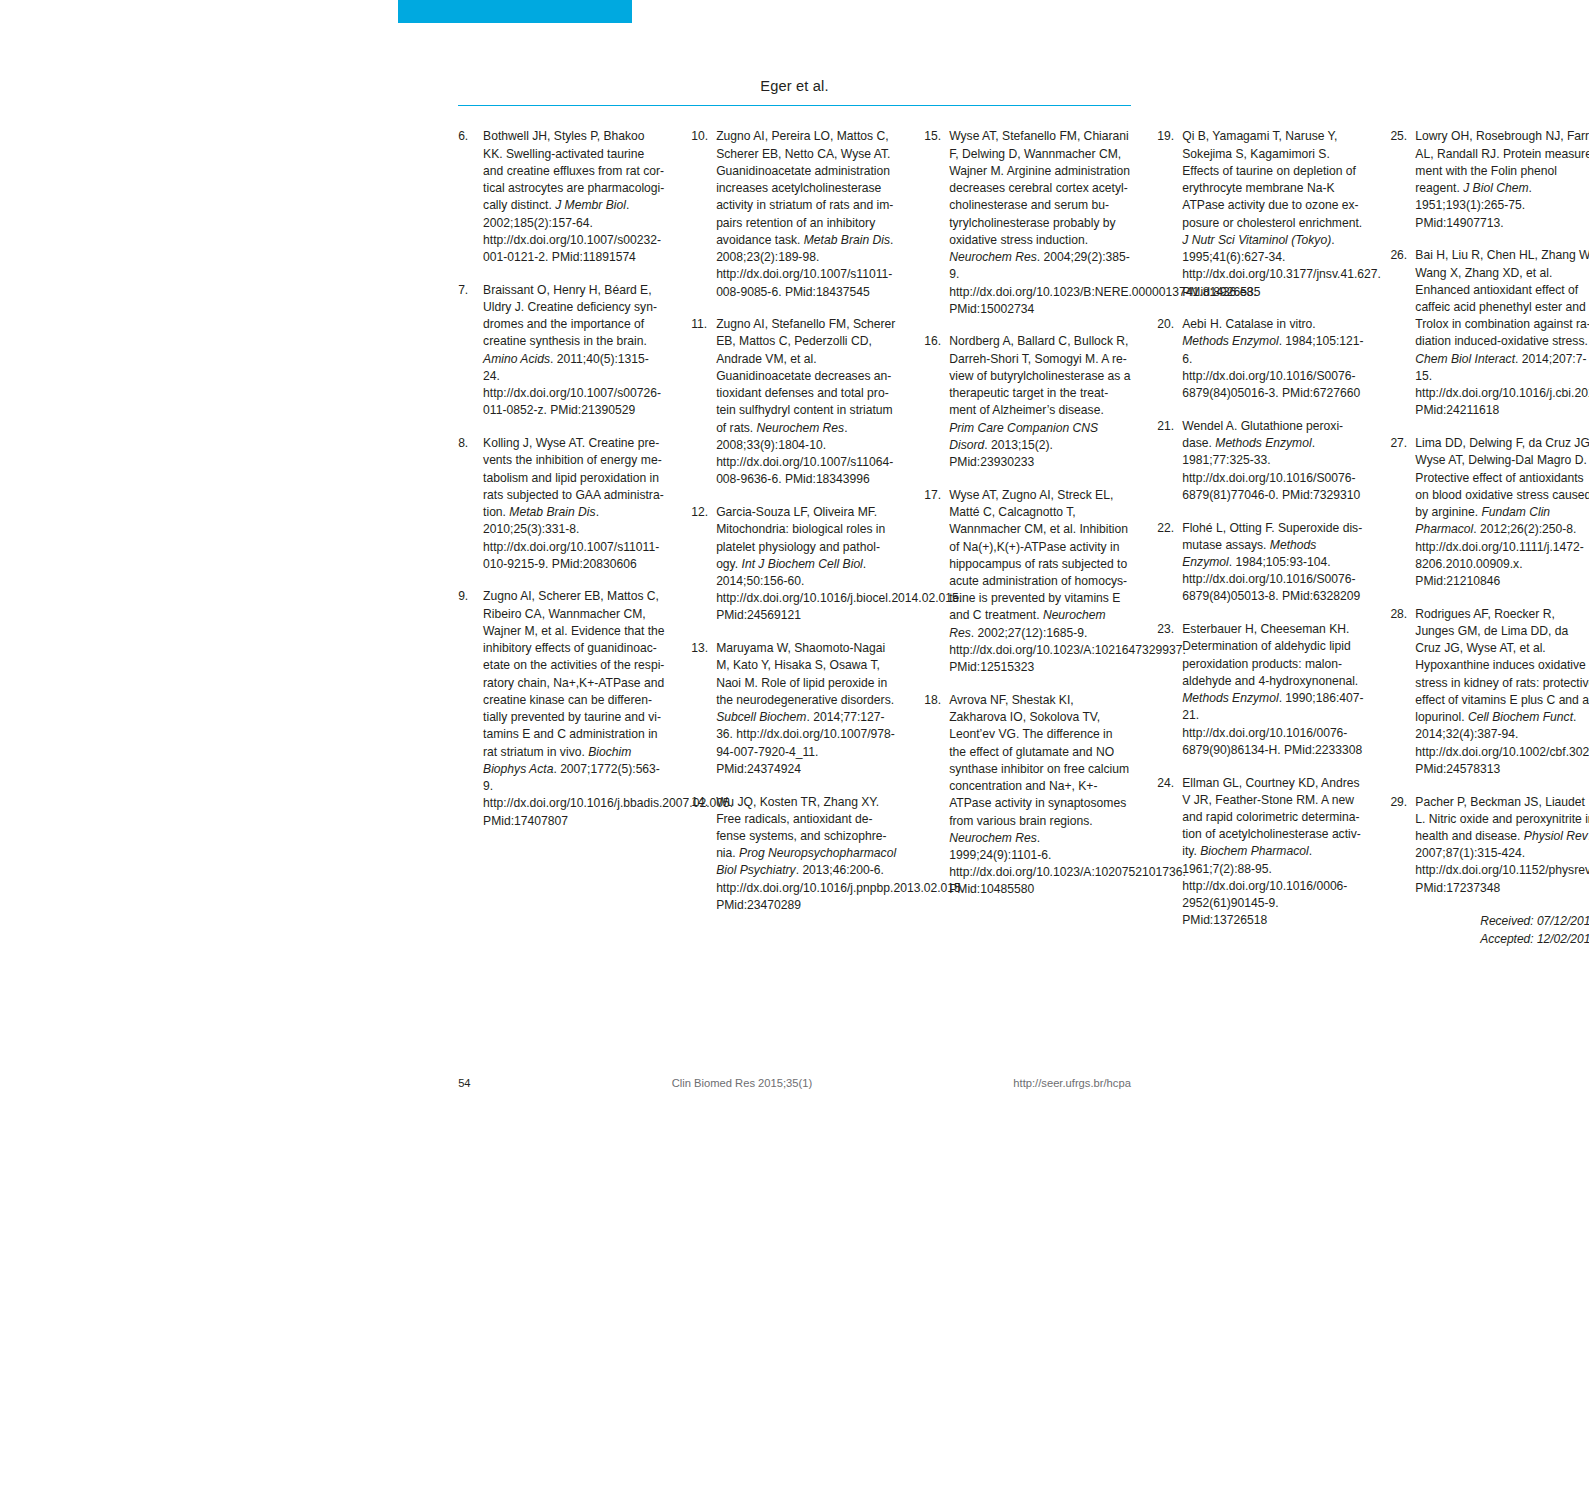Eger et al.
6. Bothwell JH, Styles P, Bhakoo KK. Swelling-activated taurine and creatine effluxes from rat cortical astrocytes are pharmacologically distinct. J Membr Biol. 2002;185(2):157-64. http://dx.doi.org/10.1007/s00232-001-0121-2. PMid:11891574
7. Braissant O, Henry H, Béard E, Uldry J. Creatine deficiency syndromes and the importance of creatine synthesis in the brain. Amino Acids. 2011;40(5):1315-24. http://dx.doi.org/10.1007/s00726-011-0852-z. PMid:21390529
8. Kolling J, Wyse AT. Creatine prevents the inhibition of energy metabolism and lipid peroxidation in rats subjected to GAA administration. Metab Brain Dis. 2010;25(3):331-8. http://dx.doi.org/10.1007/s11011-010-9215-9. PMid:20830606
9. Zugno AI, Scherer EB, Mattos C, Ribeiro CA, Wannmacher CM, Wajner M, et al. Evidence that the inhibitory effects of guanidinoacetate on the activities of the respiratory chain, Na+,K+-ATPase and creatine kinase can be differentially prevented by taurine and vitamins E and C administration in rat striatum in vivo. Biochim Biophys Acta. 2007;1772(5):563-9. http://dx.doi.org/10.1016/j.bbadis.2007.02.005. PMid:17407807
10. Zugno AI, Pereira LO, Mattos C, Scherer EB, Netto CA, Wyse AT. Guanidinoacetate administration increases acetylcholinesterase activity in striatum of rats and impairs retention of an inhibitory avoidance task. Metab Brain Dis. 2008;23(2):189-98. http://dx.doi.org/10.1007/s11011-008-9085-6. PMid:18437545
11. Zugno AI, Stefanello FM, Scherer EB, Mattos C, Pederzolli CD, Andrade VM, et al. Guanidinoacetate decreases antioxidant defenses and total protein sulfhydryl content in striatum of rats. Neurochem Res. 2008;33(9):1804-10. http://dx.doi.org/10.1007/s11064-008-9636-6. PMid:18343996
12. Garcia-Souza LF, Oliveira MF. Mitochondria: biological roles in platelet physiology and pathology. Int J Biochem Cell Biol. 2014;50:156-60. http://dx.doi.org/10.1016/j.biocel.2014.02.015. PMid:24569121
13. Maruyama W, Shaomoto-Nagai M, Kato Y, Hisaka S, Osawa T, Naoi M. Role of lipid peroxide in the neurodegenerative disorders. Subcell Biochem. 2014;77:127-36. http://dx.doi.org/10.1007/978-94-007-7920-4_11. PMid:24374924
14. Wu JQ, Kosten TR, Zhang XY. Free radicals, antioxidant defense systems, and schizophrenia. Prog Neuropsychopharmacol Biol Psychiatry. 2013;46:200-6. http://dx.doi.org/10.1016/j.pnpbp.2013.02.015. PMid:23470289
15. Wyse AT, Stefanello FM, Chiarani F, Delwing D, Wannmacher CM, Wajner M. Arginine administration decreases cerebral cortex acetylcholinesterase and serum butyrylcholinesterase probably by oxidative stress induction. Neurochem Res. 2004;29(2):385-9. http://dx.doi.org/10.1023/B:NERE.0000013741.81436.e8. PMid:15002734
16. Nordberg A, Ballard C, Bullock R, Darreh-Shori T, Somogyi M. A review of butyrylcholinesterase as a therapeutic target in the treatment of Alzheimer’s disease. Prim Care Companion CNS Disord. 2013;15(2). PMid:23930233
17. Wyse AT, Zugno AI, Streck EL, Matté C, Calcagnotto T, Wannmacher CM, et al. Inhibition of Na(+),K(+)-ATPase activity in hippocampus of rats subjected to acute administration of homocysteine is prevented by vitamins E and C treatment. Neurochem Res. 2002;27(12):1685-9. http://dx.doi.org/10.1023/A:1021647329937. PMid:12515323
18. Avrova NF, Shestak KI, Zakharova IO, Sokolova TV, Leont’ev VG. The difference in the effect of glutamate and NO synthase inhibitor on free calcium concentration and Na+, K+-ATPase activity in synaptosomes from various brain regions. Neurochem Res. 1999;24(9):1101-6. http://dx.doi.org/10.1023/A:1020752101736. PMid:10485580
19. Qi B, Yamagami T, Naruse Y, Sokejima S, Kagamimori S. Effects of taurine on depletion of erythrocyte membrane Na-K ATPase activity due to ozone exposure or cholesterol enrichment. J Nutr Sci Vitaminol (Tokyo). 1995;41(6):627-34. http://dx.doi.org/10.3177/jnsv.41.627. PMid:8926535
20. Aebi H. Catalase in vitro. Methods Enzymol. 1984;105:121-6. http://dx.doi.org/10.1016/S0076-6879(84)05016-3. PMid:6727660
21. Wendel A. Glutathione peroxidase. Methods Enzymol. 1981;77:325-33. http://dx.doi.org/10.1016/S0076-6879(81)77046-0. PMid:7329310
22. Flohé L, Otting F. Superoxide dismutase assays. Methods Enzymol. 1984;105:93-104. http://dx.doi.org/10.1016/S0076-6879(84)05013-8. PMid:6328209
23. Esterbauer H, Cheeseman KH. Determination of aldehydic lipid peroxidation products: malonaldehyde and 4-hydroxynonenal. Methods Enzymol. 1990;186:407-21. http://dx.doi.org/10.1016/0076-6879(90)86134-H. PMid:2233308
24. Ellman GL, Courtney KD, Andres V JR, Feather-Stone RM. A new and rapid colorimetric determination of acetylcholinesterase activity. Biochem Pharmacol. 1961;7(2):88-95. http://dx.doi.org/10.1016/0006-2952(61)90145-9. PMid:13726518
25. Lowry OH, Rosebrough NJ, Farr AL, Randall RJ. Protein measurement with the Folin phenol reagent. J Biol Chem. 1951;193(1):265-75. PMid:14907713.
26. Bai H, Liu R, Chen HL, Zhang W, Wang X, Zhang XD, et al. Enhanced antioxidant effect of caffeic acid phenethyl ester and Trolox in combination against radiation induced-oxidative stress. Chem Biol Interact. 2014;207:7-15. http://dx.doi.org/10.1016/j.cbi.2013.10.022. PMid:24211618
27. Lima DD, Delwing F, da Cruz JG, Wyse AT, Delwing-Dal Magro D. Protective effect of antioxidants on blood oxidative stress caused by arginine. Fundam Clin Pharmacol. 2012;26(2):250-8. http://dx.doi.org/10.1111/j.1472-8206.2010.00909.x. PMid:21210846
28. Rodrigues AF, Roecker R, Junges GM, de Lima DD, da Cruz JG, Wyse AT, et al. Hypoxanthine induces oxidative stress in kidney of rats: protective effect of vitamins E plus C and allopurinol. Cell Biochem Funct. 2014;32(4):387-94. http://dx.doi.org/10.1002/cbf.3029. PMid:24578313
29. Pacher P, Beckman JS, Liaudet L. Nitric oxide and peroxynitrite in health and disease. Physiol Rev. 2007;87(1):315-424. http://dx.doi.org/10.1152/physrev.00029.2006. PMid:17237348
Received: 07/12/2014
Accepted: 12/02/2015
54
Clin Biomed Res 2015;35(1)
http://seer.ufrgs.br/hcpa